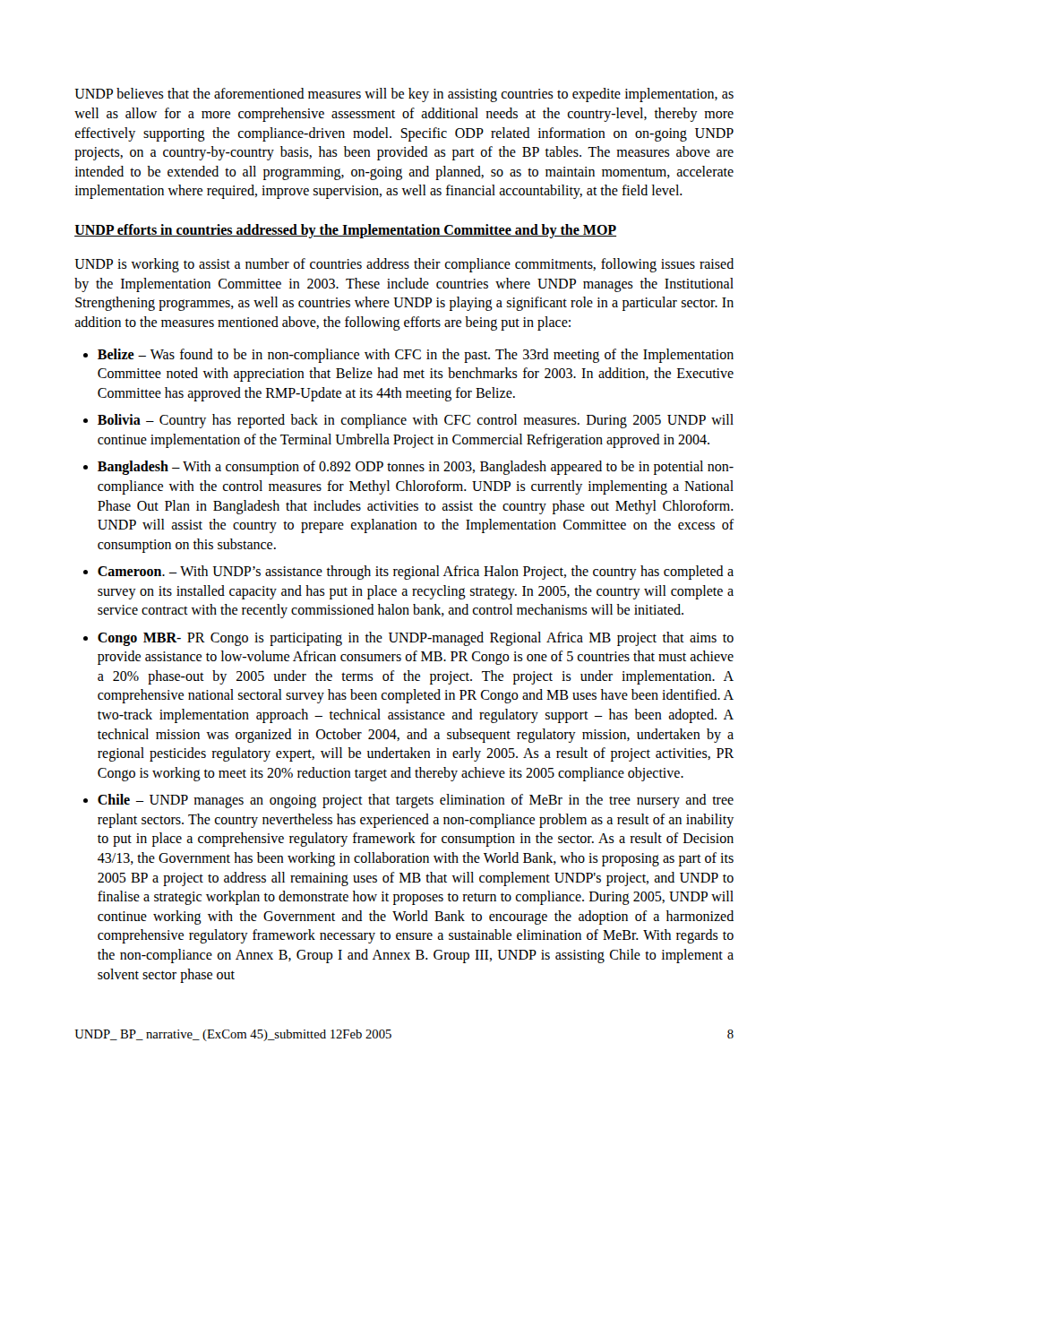UNDP believes that the aforementioned measures will be key in assisting countries to expedite implementation, as well as allow for a more comprehensive assessment of additional needs at the country-level, thereby more effectively supporting the compliance-driven model. Specific ODP related information on on-going UNDP projects, on a country-by-country basis, has been provided as part of the BP tables. The measures above are intended to be extended to all programming, on-going and planned, so as to maintain momentum, accelerate implementation where required, improve supervision, as well as financial accountability, at the field level.
UNDP efforts in countries addressed by the Implementation Committee and by the MOP
UNDP is working to assist a number of countries address their compliance commitments, following issues raised by the Implementation Committee in 2003. These include countries where UNDP manages the Institutional Strengthening programmes, as well as countries where UNDP is playing a significant role in a particular sector. In addition to the measures mentioned above, the following efforts are being put in place:
Belize – Was found to be in non-compliance with CFC in the past. The 33rd meeting of the Implementation Committee noted with appreciation that Belize had met its benchmarks for 2003. In addition, the Executive Committee has approved the RMP-Update at its 44th meeting for Belize.
Bolivia – Country has reported back in compliance with CFC control measures. During 2005 UNDP will continue implementation of the Terminal Umbrella Project in Commercial Refrigeration approved in 2004.
Bangladesh – With a consumption of 0.892 ODP tonnes in 2003, Bangladesh appeared to be in potential non-compliance with the control measures for Methyl Chloroform. UNDP is currently implementing a National Phase Out Plan in Bangladesh that includes activities to assist the country phase out Methyl Chloroform. UNDP will assist the country to prepare explanation to the Implementation Committee on the excess of consumption on this substance.
Cameroon. – With UNDP’s assistance through its regional Africa Halon Project, the country has completed a survey on its installed capacity and has put in place a recycling strategy. In 2005, the country will complete a service contract with the recently commissioned halon bank, and control mechanisms will be initiated.
Congo MBR- PR Congo is participating in the UNDP-managed Regional Africa MB project that aims to provide assistance to low-volume African consumers of MB. PR Congo is one of 5 countries that must achieve a 20% phase-out by 2005 under the terms of the project. The project is under implementation. A comprehensive national sectoral survey has been completed in PR Congo and MB uses have been identified. A two-track implementation approach – technical assistance and regulatory support – has been adopted. A technical mission was organized in October 2004, and a subsequent regulatory mission, undertaken by a regional pesticides regulatory expert, will be undertaken in early 2005. As a result of project activities, PR Congo is working to meet its 20% reduction target and thereby achieve its 2005 compliance objective.
Chile – UNDP manages an ongoing project that targets elimination of MeBr in the tree nursery and tree replant sectors. The country nevertheless has experienced a non-compliance problem as a result of an inability to put in place a comprehensive regulatory framework for consumption in the sector. As a result of Decision 43/13, the Government has been working in collaboration with the World Bank, who is proposing as part of its 2005 BP a project to address all remaining uses of MB that will complement UNDP's project, and UNDP to finalise a strategic workplan to demonstrate how it proposes to return to compliance. During 2005, UNDP will continue working with the Government and the World Bank to encourage the adoption of a harmonized comprehensive regulatory framework necessary to ensure a sustainable elimination of MeBr. With regards to the non-compliance on Annex B, Group I and Annex B. Group III, UNDP is assisting Chile to implement a solvent sector phase out
UNDP_ BP_ narrative_ (ExCom 45)_submitted 12Feb 2005 8